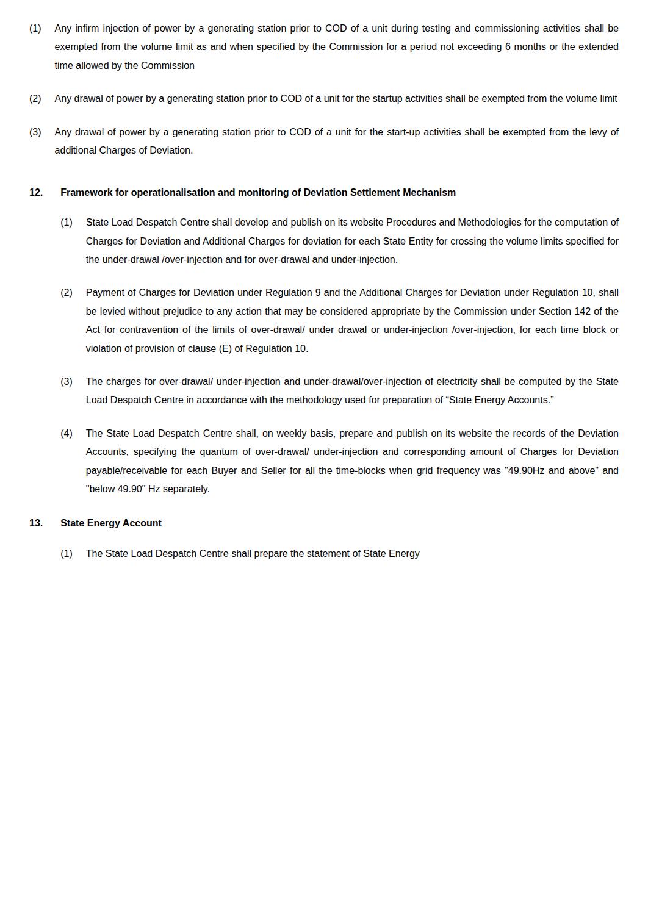(1) Any infirm injection of power by a generating station prior to COD of a unit during testing and commissioning activities shall be exempted from the volume limit as and when specified by the Commission for a period not exceeding 6 months or the extended time allowed by the Commission
(2) Any drawal of power by a generating station prior to COD of a unit for the startup activities shall be exempted from the volume limit
(3) Any drawal of power by a generating station prior to COD of a unit for the start-up activities shall be exempted from the levy of additional Charges of Deviation.
12.
Framework for operationalisation and monitoring of Deviation Settlement Mechanism
(1) State Load Despatch Centre shall develop and publish on its website Procedures and Methodologies for the computation of Charges for Deviation and Additional Charges for deviation for each State Entity for crossing the volume limits specified for the under-drawal /over-injection and for over-drawal and under-injection.
(2) Payment of Charges for Deviation under Regulation 9 and the Additional Charges for Deviation under Regulation 10, shall be levied without prejudice to any action that may be considered appropriate by the Commission under Section 142 of the Act for contravention of the limits of over-drawal/ under drawal or under-injection /over-injection, for each time block or violation of provision of clause (E) of Regulation 10.
(3) The charges for over-drawal/ under-injection and under-drawal/over-injection of electricity shall be computed by the State Load Despatch Centre in accordance with the methodology used for preparation of “State Energy Accounts.”
(4) The State Load Despatch Centre shall, on weekly basis, prepare and publish on its website the records of the Deviation Accounts, specifying the quantum of over-drawal/ under-injection and corresponding amount of Charges for Deviation payable/receivable for each Buyer and Seller for all the time-blocks when grid frequency was "49.90Hz and above" and "below 49.90" Hz separately.
13.
State Energy Account
(1) The State Load Despatch Centre shall prepare the statement of State Energy